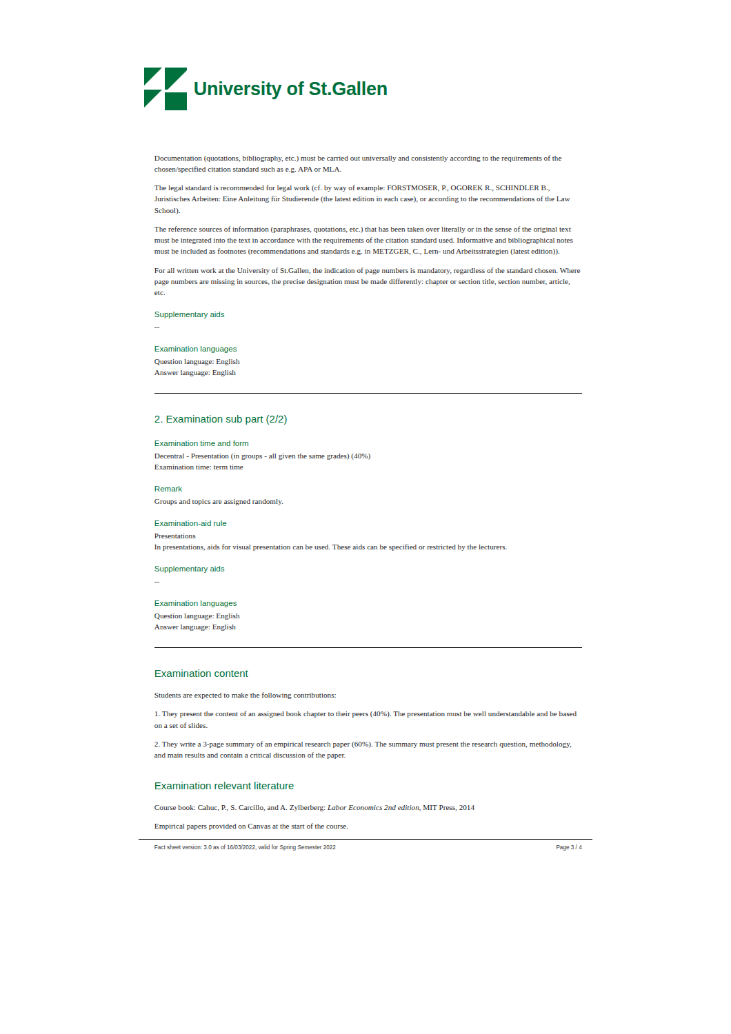University of St.Gallen
Documentation (quotations, bibliography, etc.) must be carried out universally and consistently according to the requirements of the chosen/specified citation standard such as e.g. APA or MLA.
The legal standard is recommended for legal work (cf. by way of example: FORSTMOSER, P., OGOREK R., SCHINDLER B., Juristisches Arbeiten: Eine Anleitung für Studierende (the latest edition in each case), or according to the recommendations of the Law School).
The reference sources of information (paraphrases, quotations, etc.) that has been taken over literally or in the sense of the original text must be integrated into the text in accordance with the requirements of the citation standard used. Informative and bibliographical notes must be included as footnotes (recommendations and standards e.g. in METZGER, C., Lern- und Arbeitsstrategien (latest edition)).
For all written work at the University of St.Gallen, the indication of page numbers is mandatory, regardless of the standard chosen. Where page numbers are missing in sources, the precise designation must be made differently: chapter or section title, section number, article, etc.
Supplementary aids
--
Examination languages
Question language: English
Answer language: English
2. Examination sub part (2/2)
Examination time and form
Decentral - Presentation (in groups - all given the same grades) (40%)
Examination time: term time
Remark
Groups and topics are assigned randomly.
Examination-aid rule
Presentations
In presentations, aids for visual presentation can be used. These aids can be specified or restricted by the lecturers.
Supplementary aids
--
Examination languages
Question language: English
Answer language: English
Examination content
Students are expected to make the following contributions:
1. They present the content of an assigned book chapter to their peers (40%). The presentation must be well understandable and be based on a set of slides.
2. They write a 3-page summary of an empirical research paper (60%). The summary must present the research question, methodology, and main results and contain a critical discussion of the paper.
Examination relevant literature
Course book: Cahuc, P., S. Carcillo, and A. Zylberberg: Labor Economics 2nd edition, MIT Press, 2014
Empirical papers provided on Canvas at the start of the course.
Fact sheet version: 3.0 as of 16/03/2022, valid for Spring Semester 2022 Page 3 / 4